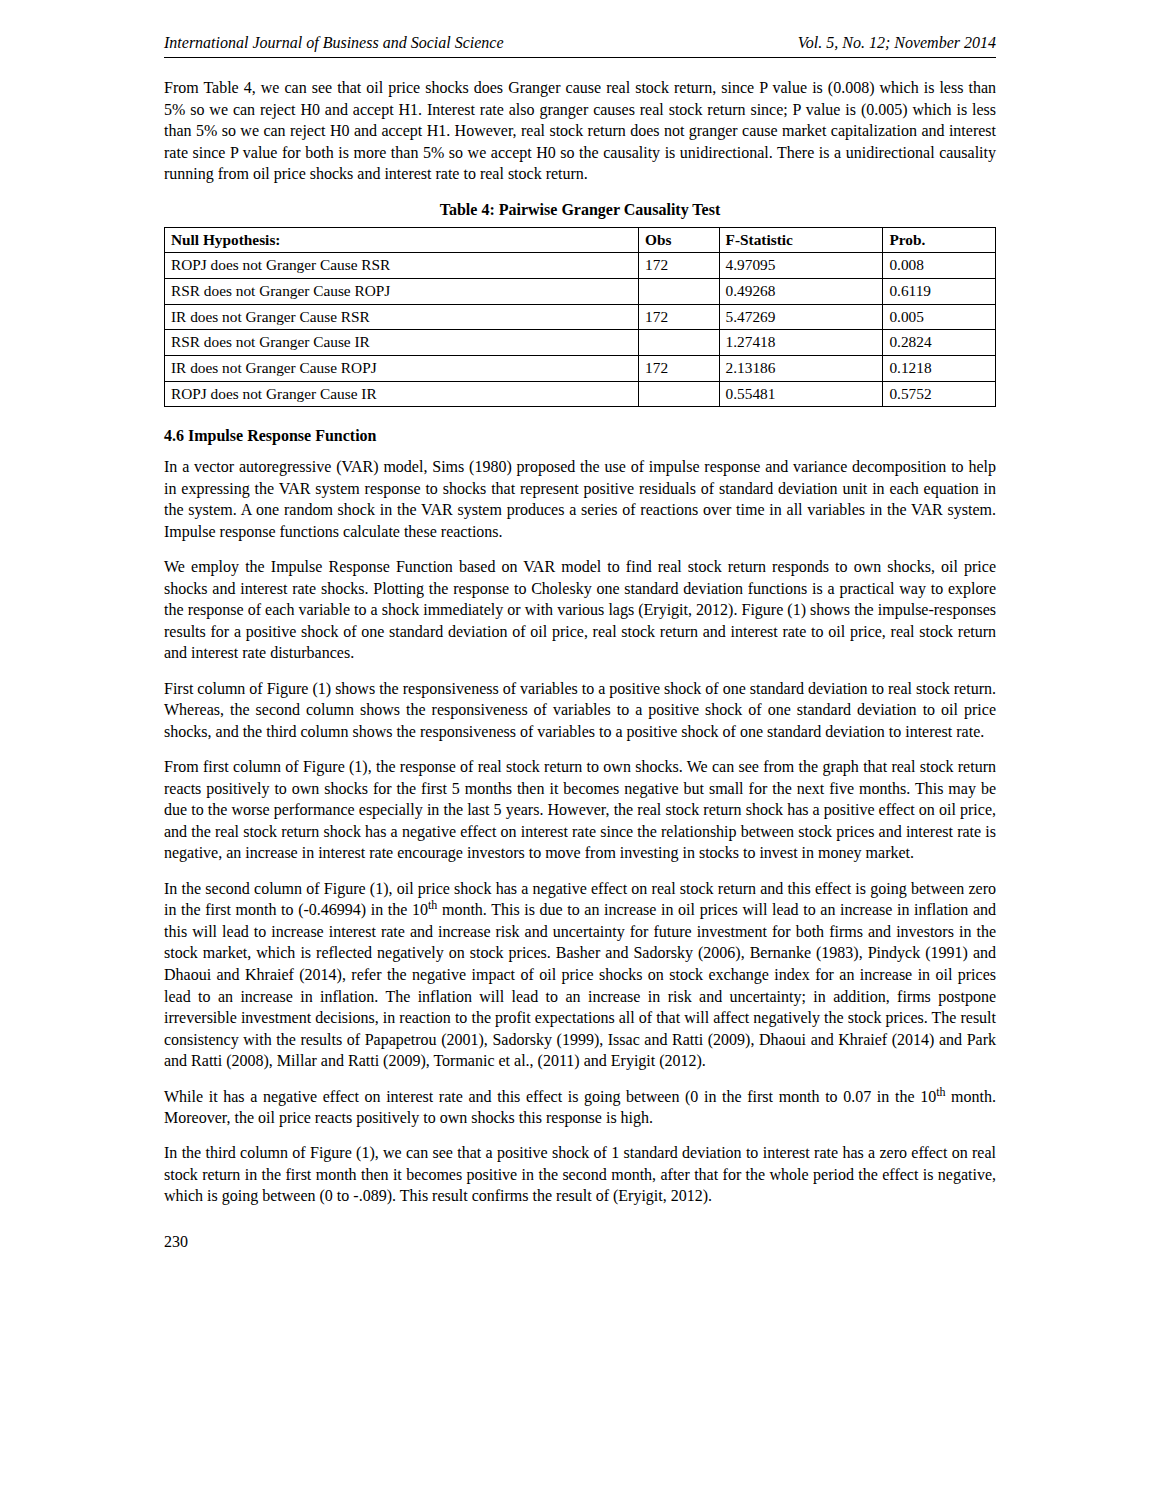International Journal of Business and Social Science
Vol. 5, No. 12; November 2014
From Table 4, we can see that oil price shocks does Granger cause real stock return, since P value is (0.008) which is less than 5% so we can reject H0 and accept H1. Interest rate also granger causes real stock return since; P value is (0.005) which is less than 5% so we can reject H0 and accept H1. However, real stock return does not granger cause market capitalization and interest rate since P value for both is more than 5% so we accept H0 so the causality is unidirectional. There is a unidirectional causality running from oil price shocks and interest rate to real stock return.
Table 4: Pairwise Granger Causality Test
| Null Hypothesis: | Obs | F-Statistic | Prob. |
| --- | --- | --- | --- |
| ROPJ does not Granger Cause RSR | 172 | 4.97095 | 0.008 |
| RSR does not Granger Cause ROPJ | | 0.49268 | 0.6119 |
| IR does not Granger Cause RSR | 172 | 5.47269 | 0.005 |
| RSR does not Granger Cause IR | | 1.27418 | 0.2824 |
| IR does not Granger Cause ROPJ | 172 | 2.13186 | 0.1218 |
| ROPJ does not Granger Cause IR | | 0.55481 | 0.5752 |
4.6 Impulse Response Function
In a vector autoregressive (VAR) model, Sims (1980) proposed the use of impulse response and variance decomposition to help in expressing the VAR system response to shocks that represent positive residuals of standard deviation unit in each equation in the system. A one random shock in the VAR system produces a series of reactions over time in all variables in the VAR system. Impulse response functions calculate these reactions.
We employ the Impulse Response Function based on VAR model to find real stock return responds to own shocks, oil price shocks and interest rate shocks. Plotting the response to Cholesky one standard deviation functions is a practical way to explore the response of each variable to a shock immediately or with various lags (Eryigit, 2012). Figure (1) shows the impulse-responses results for a positive shock of one standard deviation of oil price, real stock return and interest rate to oil price, real stock return and interest rate disturbances.
First column of Figure (1) shows the responsiveness of variables to a positive shock of one standard deviation to real stock return. Whereas, the second column shows the responsiveness of variables to a positive shock of one standard deviation to oil price shocks, and the third column shows the responsiveness of variables to a positive shock of one standard deviation to interest rate.
From first column of Figure (1), the response of real stock return to own shocks. We can see from the graph that real stock return reacts positively to own shocks for the first 5 months then it becomes negative but small for the next five months. This may be due to the worse performance especially in the last 5 years. However, the real stock return shock has a positive effect on oil price, and the real stock return shock has a negative effect on interest rate since the relationship between stock prices and interest rate is negative, an increase in interest rate encourage investors to move from investing in stocks to invest in money market.
In the second column of Figure (1), oil price shock has a negative effect on real stock return and this effect is going between zero in the first month to (-0.46994) in the 10th month. This is due to an increase in oil prices will lead to an increase in inflation and this will lead to increase interest rate and increase risk and uncertainty for future investment for both firms and investors in the stock market, which is reflected negatively on stock prices. Basher and Sadorsky (2006), Bernanke (1983), Pindyck (1991) and Dhaoui and Khraief (2014), refer the negative impact of oil price shocks on stock exchange index for an increase in oil prices lead to an increase in inflation. The inflation will lead to an increase in risk and uncertainty; in addition, firms postpone irreversible investment decisions, in reaction to the profit expectations all of that will affect negatively the stock prices. The result consistency with the results of Papapetrou (2001), Sadorsky (1999), Issac and Ratti (2009), Dhaoui and Khraief (2014) and Park and Ratti (2008), Millar and Ratti (2009), Tormanic et al., (2011) and Eryigit (2012).
While it has a negative effect on interest rate and this effect is going between (0 in the first month to 0.07 in the 10th month. Moreover, the oil price reacts positively to own shocks this response is high.
In the third column of Figure (1), we can see that a positive shock of 1 standard deviation to interest rate has a zero effect on real stock return in the first month then it becomes positive in the second month, after that for the whole period the effect is negative, which is going between (0 to -.089). This result confirms the result of (Eryigit, 2012).
230